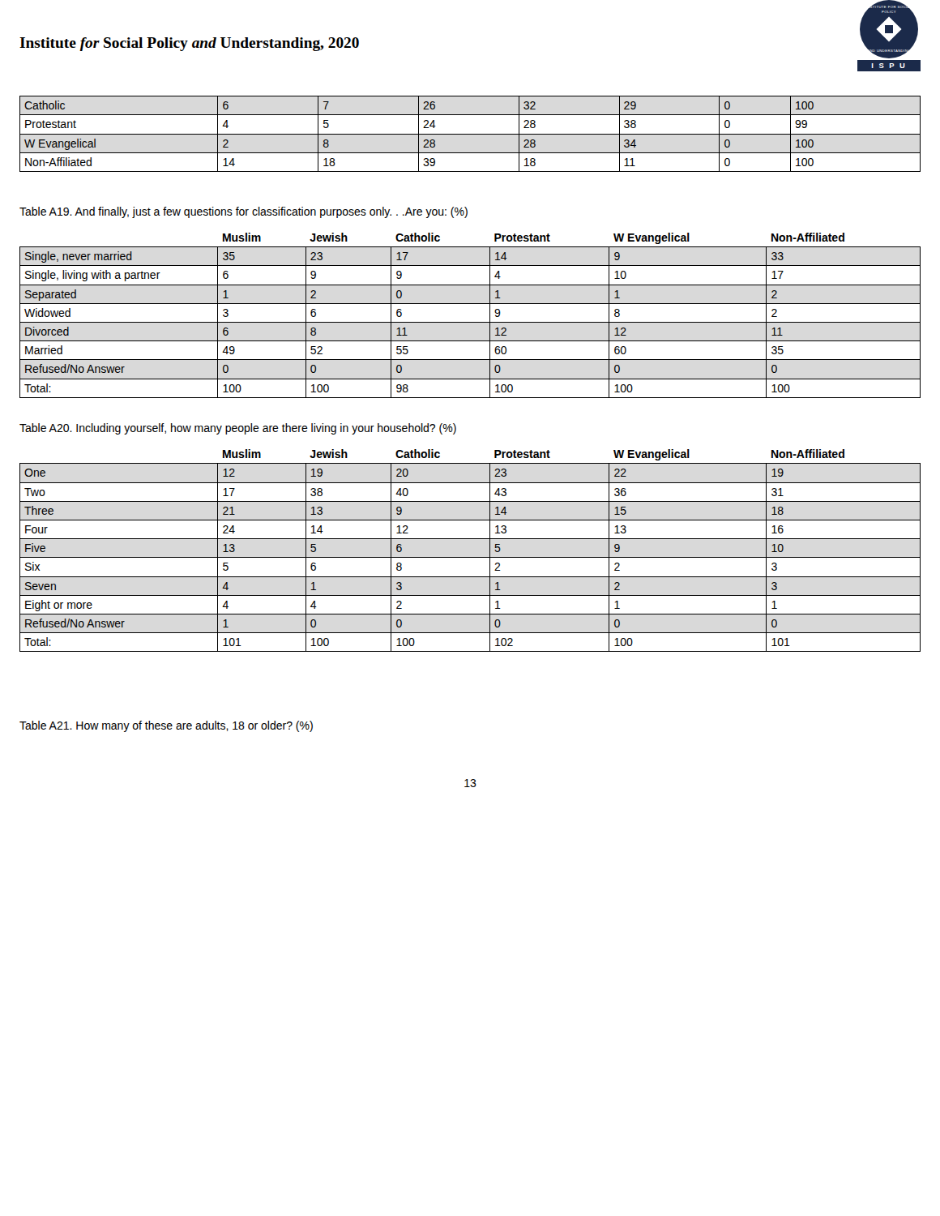Institute for Social Policy
and Understanding
I S P U
Institute for Social Policy and Understanding, 2020
| Catholic | 6 | 7 | 26 | 32 | 29 | 0 | 100 |
| Protestant | 4 | 5 | 24 | 28 | 38 | 0 | 99 |
| W Evangelical | 2 | 8 | 28 | 28 | 34 | 0 | 100 |
| Non-Affiliated | 14 | 18 | 39 | 18 | 11 | 0 | 100 |
Table A19. And finally, just a few questions for classification purposes only. . .Are you: (%)
| | Muslim | Jewish | Catholic | Protestant | W Evangelical | Non-Affiliated |
| --- | --- | --- | --- | --- | --- | --- |
| Single, never married | 35 | 23 | 17 | 14 | 9 | 33 |
| Single, living with a partner | 6 | 9 | 9 | 4 | 10 | 17 |
| Separated | 1 | 2 | 0 | 1 | 1 | 2 |
| Widowed | 3 | 6 | 6 | 9 | 8 | 2 |
| Divorced | 6 | 8 | 11 | 12 | 12 | 11 |
| Married | 49 | 52 | 55 | 60 | 60 | 35 |
| Refused/No Answer | 0 | 0 | 0 | 0 | 0 | 0 |
| Total: | 100 | 100 | 98 | 100 | 100 | 100 |
Table A20. Including yourself, how many people are there living in your household? (%)
| | Muslim | Jewish | Catholic | Protestant | W Evangelical | Non-Affiliated |
| --- | --- | --- | --- | --- | --- | --- |
| One | 12 | 19 | 20 | 23 | 22 | 19 |
| Two | 17 | 38 | 40 | 43 | 36 | 31 |
| Three | 21 | 13 | 9 | 14 | 15 | 18 |
| Four | 24 | 14 | 12 | 13 | 13 | 16 |
| Five | 13 | 5 | 6 | 5 | 9 | 10 |
| Six | 5 | 6 | 8 | 2 | 2 | 3 |
| Seven | 4 | 1 | 3 | 1 | 2 | 3 |
| Eight or more | 4 | 4 | 2 | 1 | 1 | 1 |
| Refused/No Answer | 1 | 0 | 0 | 0 | 0 | 0 |
| Total: | 101 | 100 | 100 | 102 | 100 | 101 |
Table A21. How many of these are adults, 18 or older? (%)
13